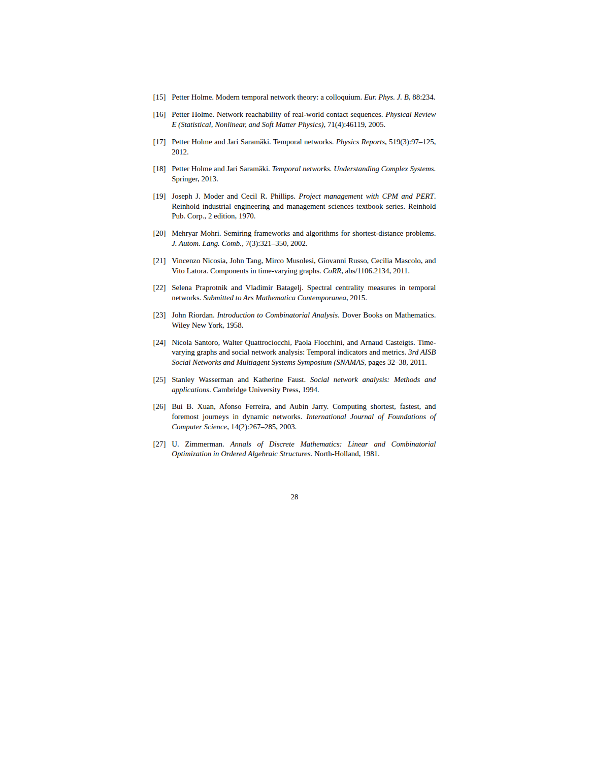[15] Petter Holme. Modern temporal network theory: a colloquium. Eur. Phys. J. B, 88:234.
[16] Petter Holme. Network reachability of real-world contact sequences. Physical Review E (Statistical, Nonlinear, and Soft Matter Physics), 71(4):46119, 2005.
[17] Petter Holme and Jari Saramäki. Temporal networks. Physics Reports, 519(3):97–125, 2012.
[18] Petter Holme and Jari Saramäki. Temporal networks. Understanding Complex Systems. Springer, 2013.
[19] Joseph J. Moder and Cecil R. Phillips. Project management with CPM and PERT. Reinhold industrial engineering and management sciences textbook series. Reinhold Pub. Corp., 2 edition, 1970.
[20] Mehryar Mohri. Semiring frameworks and algorithms for shortest-distance problems. J. Autom. Lang. Comb., 7(3):321–350, 2002.
[21] Vincenzo Nicosia, John Tang, Mirco Musolesi, Giovanni Russo, Cecilia Mascolo, and Vito Latora. Components in time-varying graphs. CoRR, abs/1106.2134, 2011.
[22] Selena Praprotnik and Vladimir Batagelj. Spectral centrality measures in temporal networks. Submitted to Ars Mathematica Contemporanea, 2015.
[23] John Riordan. Introduction to Combinatorial Analysis. Dover Books on Mathematics. Wiley New York, 1958.
[24] Nicola Santoro, Walter Quattrociocchi, Paola Flocchini, and Arnaud Casteigts. Time-varying graphs and social network analysis: Temporal indicators and metrics. 3rd AISB Social Networks and Multiagent Systems Symposium (SNAMAS, pages 32–38, 2011.
[25] Stanley Wasserman and Katherine Faust. Social network analysis: Methods and applications. Cambridge University Press, 1994.
[26] Bui B. Xuan, Afonso Ferreira, and Aubin Jarry. Computing shortest, fastest, and foremost journeys in dynamic networks. International Journal of Foundations of Computer Science, 14(2):267–285, 2003.
[27] U. Zimmerman. Annals of Discrete Mathematics: Linear and Combinatorial Optimization in Ordered Algebraic Structures. North-Holland, 1981.
28